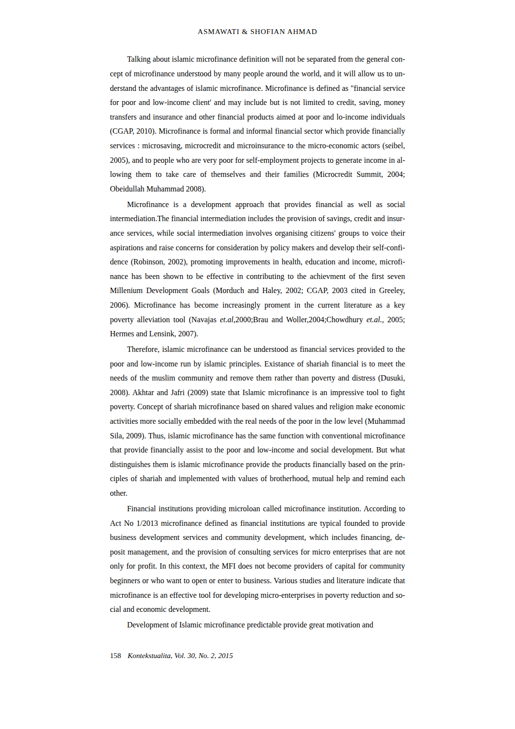Asmawati & Shofian Ahmad
Talking about islamic microfinance definition will not be separated from the general concept of microfinance understood by many people around the world, and it will allow us to understand the advantages of islamic microfinance. Microfinance is defined as "financial service for poor and low-income client' and may include but is not limited to credit, saving, money transfers and insurance and other financial products aimed at poor and lo-income individuals (CGAP, 2010). Microfinance is formal and informal financial sector which provide financially services : microsaving, microcredit and microinsurance to the micro-economic actors (seibel, 2005), and to people who are very poor for self-employment projects to generate income in allowing them to take care of themselves and their families (Microcredit Summit, 2004; Obeidullah Muhammad 2008).
Microfinance is a development approach that provides financial as well as social intermediation.The financial intermediation includes the provision of savings, credit and insurance services, while social intermediation involves organising citizens' groups to voice their aspirations and raise concerns for consideration by policy makers and develop their self-confidence (Robinson, 2002), promoting improvements in health, education and income, microfinance has been shown to be effective in contributing to the achievment of the first seven Millenium Development Goals (Morduch and Haley, 2002; CGAP, 2003 cited in Greeley, 2006). Microfinance has become increasingly proment in the current literature as a key poverty alleviation tool (Navajas et.al,2000;Brau and Woller,2004;Chowdhury et.al., 2005; Hermes and Lensink, 2007).
Therefore, islamic microfinance can be understood as financial services provided to the poor and low-income run by islamic principles. Existance of shariah financial is to meet the needs of the muslim community and remove them rather than poverty and distress (Dusuki, 2008). Akhtar and Jafri (2009) state that Islamic microfinance is an impressive tool to fight poverty. Concept of shariah microfinance based on shared values and religion make economic activities more socially embedded with the real needs of the poor in the low level (Muhammad Sila, 2009). Thus, islamic microfinance has the same function with conventional microfinance that provide financially assist to the poor and low-income and social development. But what distinguishes them is islamic microfinance provide the products financially based on the principles of shariah and implemented with values of brotherhood, mutual help and remind each other.
Financial institutions providing microloan called microfinance institution. According to Act No 1/2013 microfinance defined as financial institutions are typical founded to provide business development services and community development, which includes financing, deposit management, and the provision of consulting services for micro enterprises that are not only for profit. In this context, the MFI does not become providers of capital for community beginners or who want to open or enter to business. Various studies and literature indicate that microfinance is an effective tool for developing micro-enterprises in poverty reduction and social and economic development.
Development of Islamic microfinance predictable provide great motivation and
158 Kontekstualita, Vol. 30, No. 2, 2015